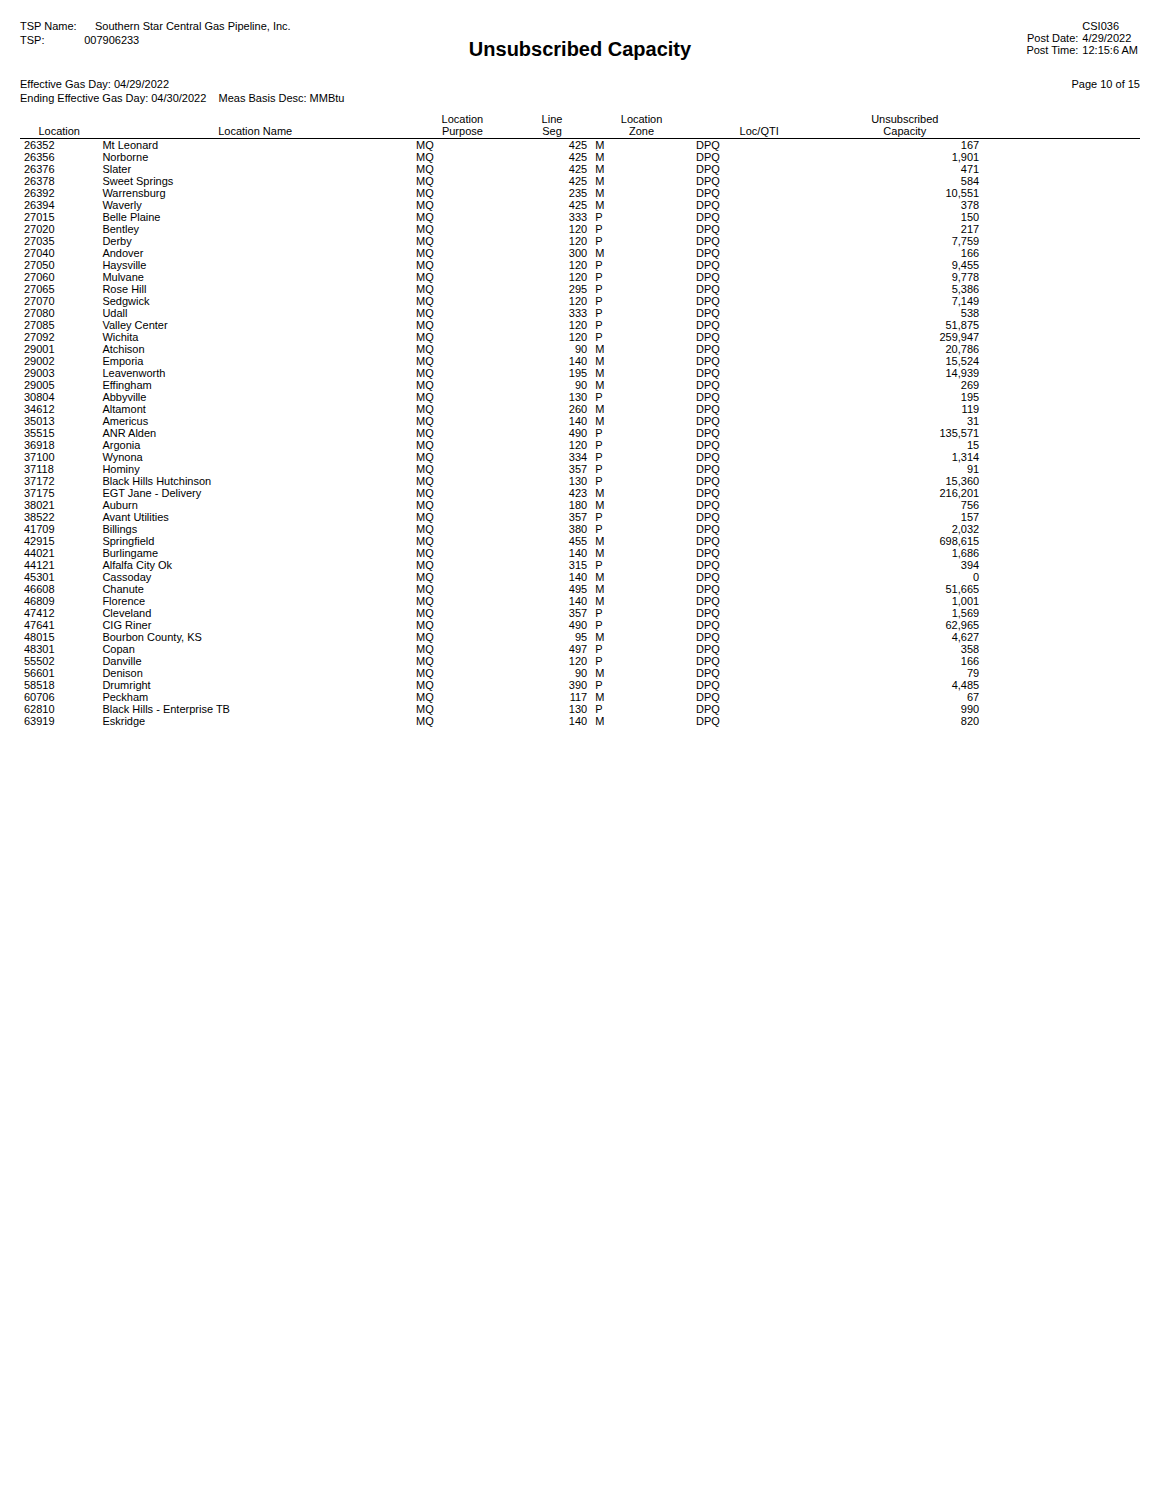TSP Name: Southern Star Central Gas Pipeline, Inc.
TSP: 007906233
Unsubscribed Capacity
| | CSI036 |
| Post Date: | 4/29/2022 |
| Post Time: | 12:15:6 AM |
Effective Gas Day: 04/29/2022 Page 10 of 15
Ending Effective Gas Day: 04/30/2022 Meas Basis Desc: MMBtu
| Location | Location Name | Location Purpose | Line Seg | Location Zone | Loc/QTI | Unsubscribed Capacity | |
| --- | --- | --- | --- | --- | --- | --- | --- |
| 26352 | Mt Leonard | MQ | 425 | M | DPQ | 167 | |
| 26356 | Norborne | MQ | 425 | M | DPQ | 1,901 | |
| 26376 | Slater | MQ | 425 | M | DPQ | 471 | |
| 26378 | Sweet Springs | MQ | 425 | M | DPQ | 584 | |
| 26392 | Warrensburg | MQ | 235 | M | DPQ | 10,551 | |
| 26394 | Waverly | MQ | 425 | M | DPQ | 378 | |
| 27015 | Belle Plaine | MQ | 333 | P | DPQ | 150 | |
| 27020 | Bentley | MQ | 120 | P | DPQ | 217 | |
| 27035 | Derby | MQ | 120 | P | DPQ | 7,759 | |
| 27040 | Andover | MQ | 300 | M | DPQ | 166 | |
| 27050 | Haysville | MQ | 120 | P | DPQ | 9,455 | |
| 27060 | Mulvane | MQ | 120 | P | DPQ | 9,778 | |
| 27065 | Rose Hill | MQ | 295 | P | DPQ | 5,386 | |
| 27070 | Sedgwick | MQ | 120 | P | DPQ | 7,149 | |
| 27080 | Udall | MQ | 333 | P | DPQ | 538 | |
| 27085 | Valley Center | MQ | 120 | P | DPQ | 51,875 | |
| 27092 | Wichita | MQ | 120 | P | DPQ | 259,947 | |
| 29001 | Atchison | MQ | 90 | M | DPQ | 20,786 | |
| 29002 | Emporia | MQ | 140 | M | DPQ | 15,524 | |
| 29003 | Leavenworth | MQ | 195 | M | DPQ | 14,939 | |
| 29005 | Effingham | MQ | 90 | M | DPQ | 269 | |
| 30804 | Abbyville | MQ | 130 | P | DPQ | 195 | |
| 34612 | Altamont | MQ | 260 | M | DPQ | 119 | |
| 35013 | Americus | MQ | 140 | M | DPQ | 31 | |
| 35515 | ANR Alden | MQ | 490 | P | DPQ | 135,571 | |
| 36918 | Argonia | MQ | 120 | P | DPQ | 15 | |
| 37100 | Wynona | MQ | 334 | P | DPQ | 1,314 | |
| 37118 | Hominy | MQ | 357 | P | DPQ | 91 | |
| 37172 | Black Hills Hutchinson | MQ | 130 | P | DPQ | 15,360 | |
| 37175 | EGT Jane - Delivery | MQ | 423 | M | DPQ | 216,201 | |
| 38021 | Auburn | MQ | 180 | M | DPQ | 756 | |
| 38522 | Avant Utilities | MQ | 357 | P | DPQ | 157 | |
| 41709 | Billings | MQ | 380 | P | DPQ | 2,032 | |
| 42915 | Springfield | MQ | 455 | M | DPQ | 698,615 | |
| 44021 | Burlingame | MQ | 140 | M | DPQ | 1,686 | |
| 44121 | Alfalfa City Ok | MQ | 315 | P | DPQ | 394 | |
| 45301 | Cassoday | MQ | 140 | M | DPQ | 0 | |
| 46608 | Chanute | MQ | 495 | M | DPQ | 51,665 | |
| 46809 | Florence | MQ | 140 | M | DPQ | 1,001 | |
| 47412 | Cleveland | MQ | 357 | P | DPQ | 1,569 | |
| 47641 | CIG Riner | MQ | 490 | P | DPQ | 62,965 | |
| 48015 | Bourbon County, KS | MQ | 95 | M | DPQ | 4,627 | |
| 48301 | Copan | MQ | 497 | P | DPQ | 358 | |
| 55502 | Danville | MQ | 120 | P | DPQ | 166 | |
| 56601 | Denison | MQ | 90 | M | DPQ | 79 | |
| 58518 | Drumright | MQ | 390 | P | DPQ | 4,485 | |
| 60706 | Peckham | MQ | 117 | M | DPQ | 67 | |
| 62810 | Black Hills - Enterprise TB | MQ | 130 | P | DPQ | 990 | |
| 63919 | Eskridge | MQ | 140 | M | DPQ | 820 | |